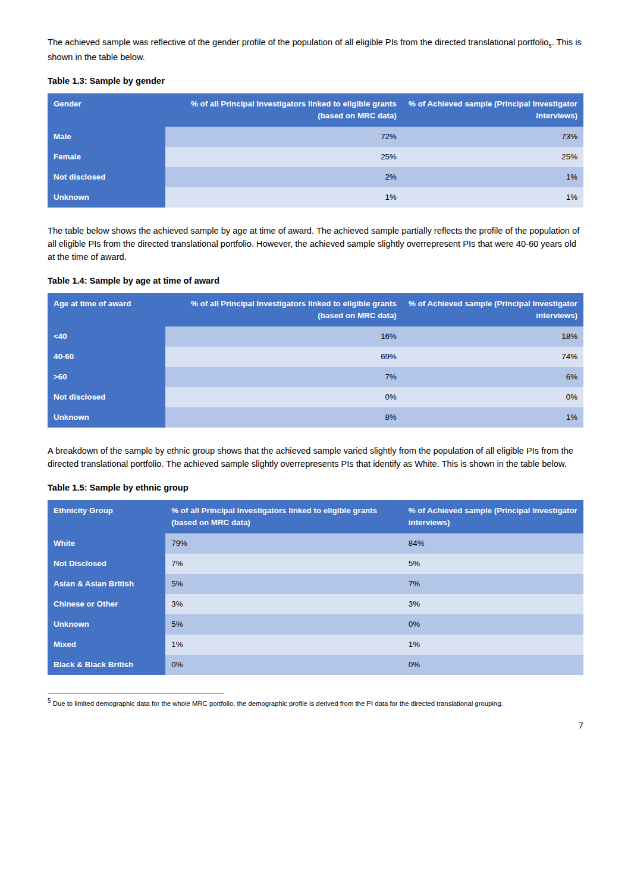The achieved sample was reflective of the gender profile of the population of all eligible PIs from the directed translational portfolio5. This is shown in the table below.
Table 1.3: Sample by gender
| Gender | % of all Principal Investigators linked to eligible grants (based on MRC data) | % of Achieved sample (Principal Investigator interviews) |
| --- | --- | --- |
| Male | 72% | 73% |
| Female | 25% | 25% |
| Not disclosed | 2% | 1% |
| Unknown | 1% | 1% |
The table below shows the achieved sample by age at time of award. The achieved sample partially reflects the profile of the population of all eligible PIs from the directed translational portfolio. However, the achieved sample slightly overrepresent PIs that were 40-60 years old at the time of award.
Table 1.4: Sample by age at time of award
| Age at time of award | % of all Principal Investigators linked to eligible grants (based on MRC data) | % of Achieved sample (Principal Investigator interviews) |
| --- | --- | --- |
| <40 | 16% | 18% |
| 40-60 | 69% | 74% |
| >60 | 7% | 6% |
| Not disclosed | 0% | 0% |
| Unknown | 8% | 1% |
A breakdown of the sample by ethnic group shows that the achieved sample varied slightly from the population of all eligible PIs from the directed translational portfolio. The achieved sample slightly overrepresents PIs that identify as White. This is shown in the table below.
Table 1.5: Sample by ethnic group
| Ethnicity Group | % of all Principal Investigators linked to eligible grants (based on MRC data) | % of Achieved sample (Principal Investigator interviews) |
| --- | --- | --- |
| White | 79% | 84% |
| Not Disclosed | 7% | 5% |
| Asian & Asian British | 5% | 7% |
| Chinese or Other | 3% | 3% |
| Unknown | 5% | 0% |
| Mixed | 1% | 1% |
| Black & Black British | 0% | 0% |
5 Due to limited demographic data for the whole MRC portfolio, the demographic profile is derived from the PI data for the directed translational grouping.
7